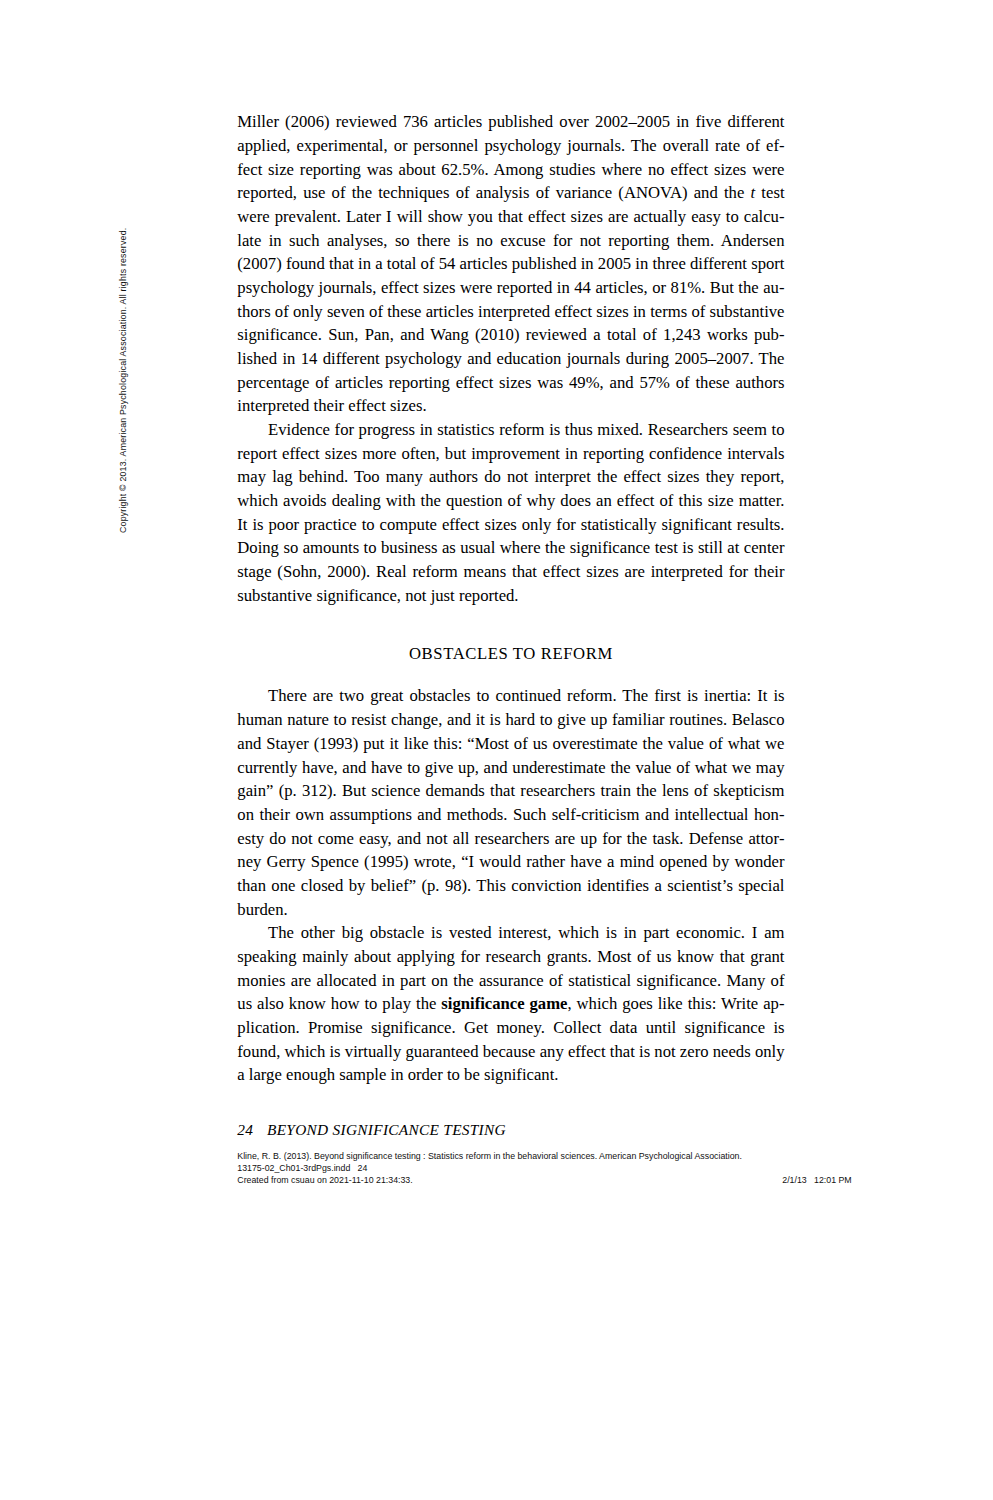Copyright © 2013. American Psychological Association. All rights reserved.
Miller (2006) reviewed 736 articles published over 2002–2005 in five different applied, experimental, or personnel psychology journals. The overall rate of effect size reporting was about 62.5%. Among studies where no effect sizes were reported, use of the techniques of analysis of variance (ANOVA) and the t test were prevalent. Later I will show you that effect sizes are actually easy to calculate in such analyses, so there is no excuse for not reporting them. Andersen (2007) found that in a total of 54 articles published in 2005 in three different sport psychology journals, effect sizes were reported in 44 articles, or 81%. But the authors of only seven of these articles interpreted effect sizes in terms of substantive significance. Sun, Pan, and Wang (2010) reviewed a total of 1,243 works published in 14 different psychology and education journals during 2005–2007. The percentage of articles reporting effect sizes was 49%, and 57% of these authors interpreted their effect sizes.
Evidence for progress in statistics reform is thus mixed. Researchers seem to report effect sizes more often, but improvement in reporting confidence intervals may lag behind. Too many authors do not interpret the effect sizes they report, which avoids dealing with the question of why does an effect of this size matter. It is poor practice to compute effect sizes only for statistically significant results. Doing so amounts to business as usual where the significance test is still at center stage (Sohn, 2000). Real reform means that effect sizes are interpreted for their substantive significance, not just reported.
OBSTACLES TO REFORM
There are two great obstacles to continued reform. The first is inertia: It is human nature to resist change, and it is hard to give up familiar routines. Belasco and Stayer (1993) put it like this: “Most of us overestimate the value of what we currently have, and have to give up, and underestimate the value of what we may gain” (p. 312). But science demands that researchers train the lens of skepticism on their own assumptions and methods. Such self-criticism and intellectual honesty do not come easy, and not all researchers are up for the task. Defense attorney Gerry Spence (1995) wrote, “I would rather have a mind opened by wonder than one closed by belief” (p. 98). This conviction identifies a scientist’s special burden.
The other big obstacle is vested interest, which is in part economic. I am speaking mainly about applying for research grants. Most of us know that grant monies are allocated in part on the assurance of statistical significance. Many of us also know how to play the significance game, which goes like this: Write application. Promise significance. Get money. Collect data until significance is found, which is virtually guaranteed because any effect that is not zero needs only a large enough sample in order to be significant.
24 BEYOND SIGNIFICANCE TESTING
Kline, R. B. (2013). Beyond significance testing : Statistics reform in the behavioral sciences. American Psychological Association. 13175-02_Ch01-3rdPgs.indd 24 Created from csuau on 2021-11-10 21:34:33.
2/1/13 12:01 PM